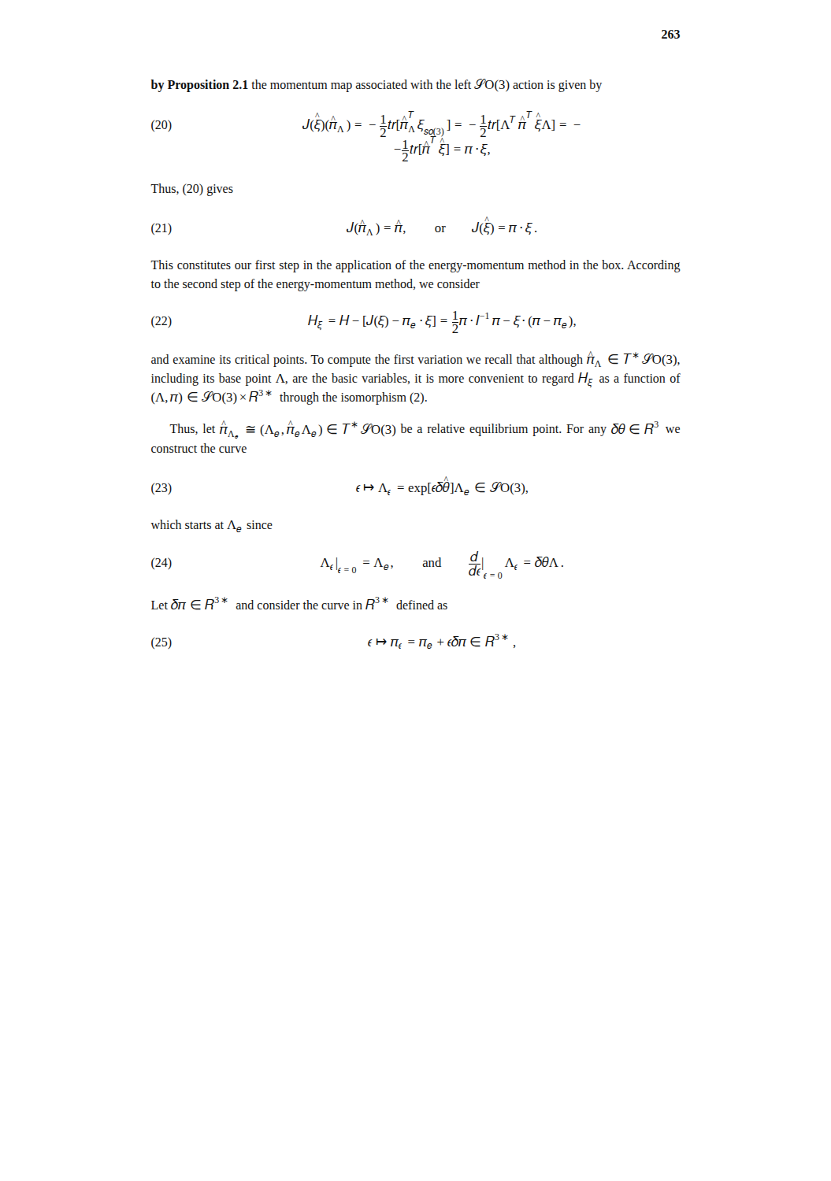263
by Proposition 2.1 the momentum map associated with the left 𝒮O(3) action is given by
(20)
J(ξ^)(π^Λ) = −12 tr [π^ΛTξso(3)] = −12 tr [ΛTπ^Tξ^Λ] =− −12 tr [π^Tξ^] = π⋅ξ ,
Thus, (20) gives
(21)
J(π^Λ) = π^ , or J(ξ^) = π⋅ξ .
This constitutes our first step in the application of the energy-momentum method in the box. According to the second step of the energy-momentum method, we consider
(22)
Hξ = H− [J(ξ)−πe⋅ξ] = 12 π⋅I−1π − ξ⋅(π−πe) ,
and examine its critical points. To compute the first variation we recall that although π^Λ∈T∗𝒮O(3), including its base point Λ, are the basic variables, it is more convenient to regard Hξ as a function of (Λ,π)∈𝒮O(3)×R3∗ through the isomorphism (2).
Thus, let π^Λe≅(Λe,π^eΛe)∈T∗𝒮O(3) be a relative equilibrium point. For any δθ∈R3 we construct the curve
(23)
ϵ↦ Λϵ = exp[ϵδθ^] Λe ∈ 𝒮O(3) ,
which starts at Λe since
(24)
Λϵ| ϵ=0 = Λe , and ddϵ| ϵ=0 Λϵ = δθΛ .
Let δπ∈R3∗ and consider the curve in R3∗ defined as
(25)
ϵ↦ πϵ = πe + ϵδπ ∈ R3∗ ,